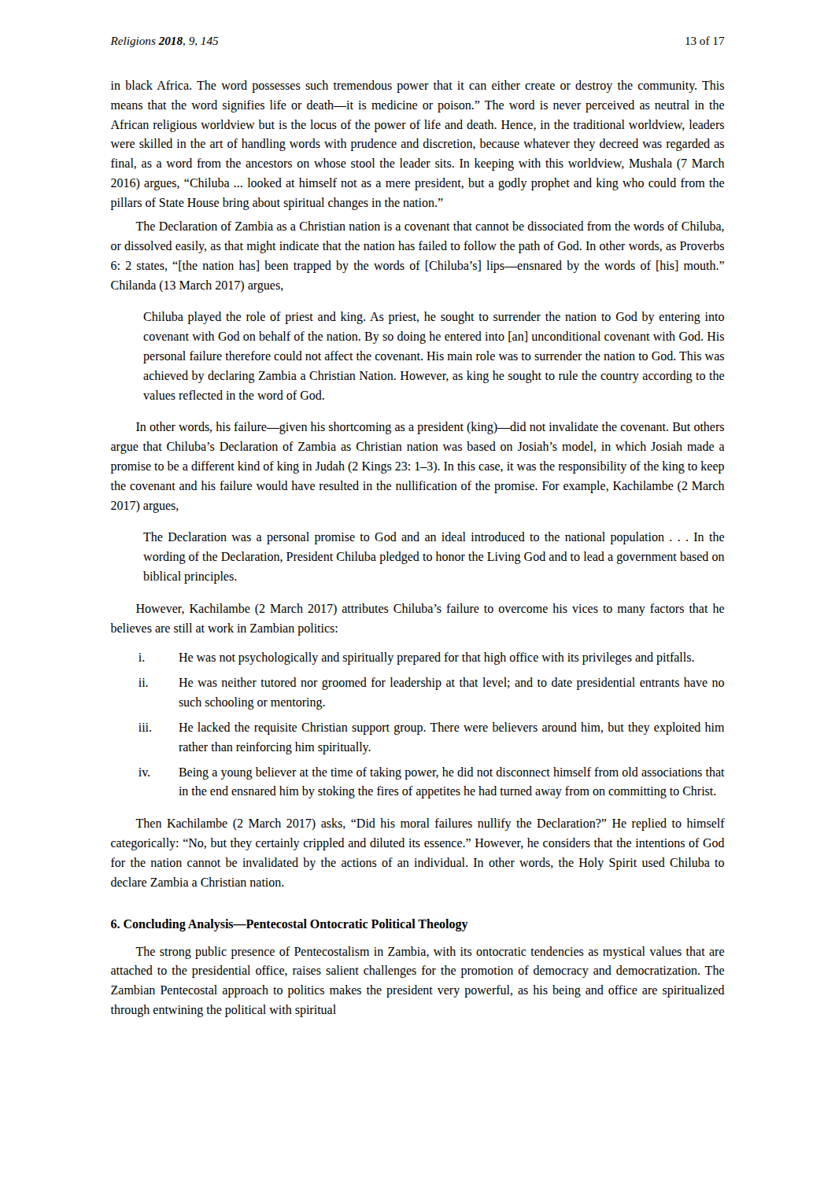Religions 2018, 9, 145 13 of 17
in black Africa. The word possesses such tremendous power that it can either create or destroy the community. This means that the word signifies life or death—it is medicine or poison.” The word is never perceived as neutral in the African religious worldview but is the locus of the power of life and death. Hence, in the traditional worldview, leaders were skilled in the art of handling words with prudence and discretion, because whatever they decreed was regarded as final, as a word from the ancestors on whose stool the leader sits. In keeping with this worldview, Mushala (7 March 2016) argues, “Chiluba ... looked at himself not as a mere president, but a godly prophet and king who could from the pillars of State House bring about spiritual changes in the nation.”
The Declaration of Zambia as a Christian nation is a covenant that cannot be dissociated from the words of Chiluba, or dissolved easily, as that might indicate that the nation has failed to follow the path of God. In other words, as Proverbs 6: 2 states, “[the nation has] been trapped by the words of [Chiluba’s] lips—ensnared by the words of [his] mouth.” Chilanda (13 March 2017) argues,
Chiluba played the role of priest and king. As priest, he sought to surrender the nation to God by entering into covenant with God on behalf of the nation. By so doing he entered into [an] unconditional covenant with God. His personal failure therefore could not affect the covenant. His main role was to surrender the nation to God. This was achieved by declaring Zambia a Christian Nation. However, as king he sought to rule the country according to the values reflected in the word of God.
In other words, his failure—given his shortcoming as a president (king)—did not invalidate the covenant. But others argue that Chiluba’s Declaration of Zambia as Christian nation was based on Josiah’s model, in which Josiah made a promise to be a different kind of king in Judah (2 Kings 23: 1–3). In this case, it was the responsibility of the king to keep the covenant and his failure would have resulted in the nullification of the promise. For example, Kachilambe (2 March 2017) argues,
The Declaration was a personal promise to God and an ideal introduced to the national population . . . In the wording of the Declaration, President Chiluba pledged to honor the Living God and to lead a government based on biblical principles.
However, Kachilambe (2 March 2017) attributes Chiluba’s failure to overcome his vices to many factors that he believes are still at work in Zambian politics:
He was not psychologically and spiritually prepared for that high office with its privileges and pitfalls.
He was neither tutored nor groomed for leadership at that level; and to date presidential entrants have no such schooling or mentoring.
He lacked the requisite Christian support group. There were believers around him, but they exploited him rather than reinforcing him spiritually.
Being a young believer at the time of taking power, he did not disconnect himself from old associations that in the end ensnared him by stoking the fires of appetites he had turned away from on committing to Christ.
Then Kachilambe (2 March 2017) asks, “Did his moral failures nullify the Declaration?” He replied to himself categorically: “No, but they certainly crippled and diluted its essence.” However, he considers that the intentions of God for the nation cannot be invalidated by the actions of an individual. In other words, the Holy Spirit used Chiluba to declare Zambia a Christian nation.
6. Concluding Analysis—Pentecostal Ontocratic Political Theology
The strong public presence of Pentecostalism in Zambia, with its ontocratic tendencies as mystical values that are attached to the presidential office, raises salient challenges for the promotion of democracy and democratization. The Zambian Pentecostal approach to politics makes the president very powerful, as his being and office are spiritualized through entwining the political with spiritual